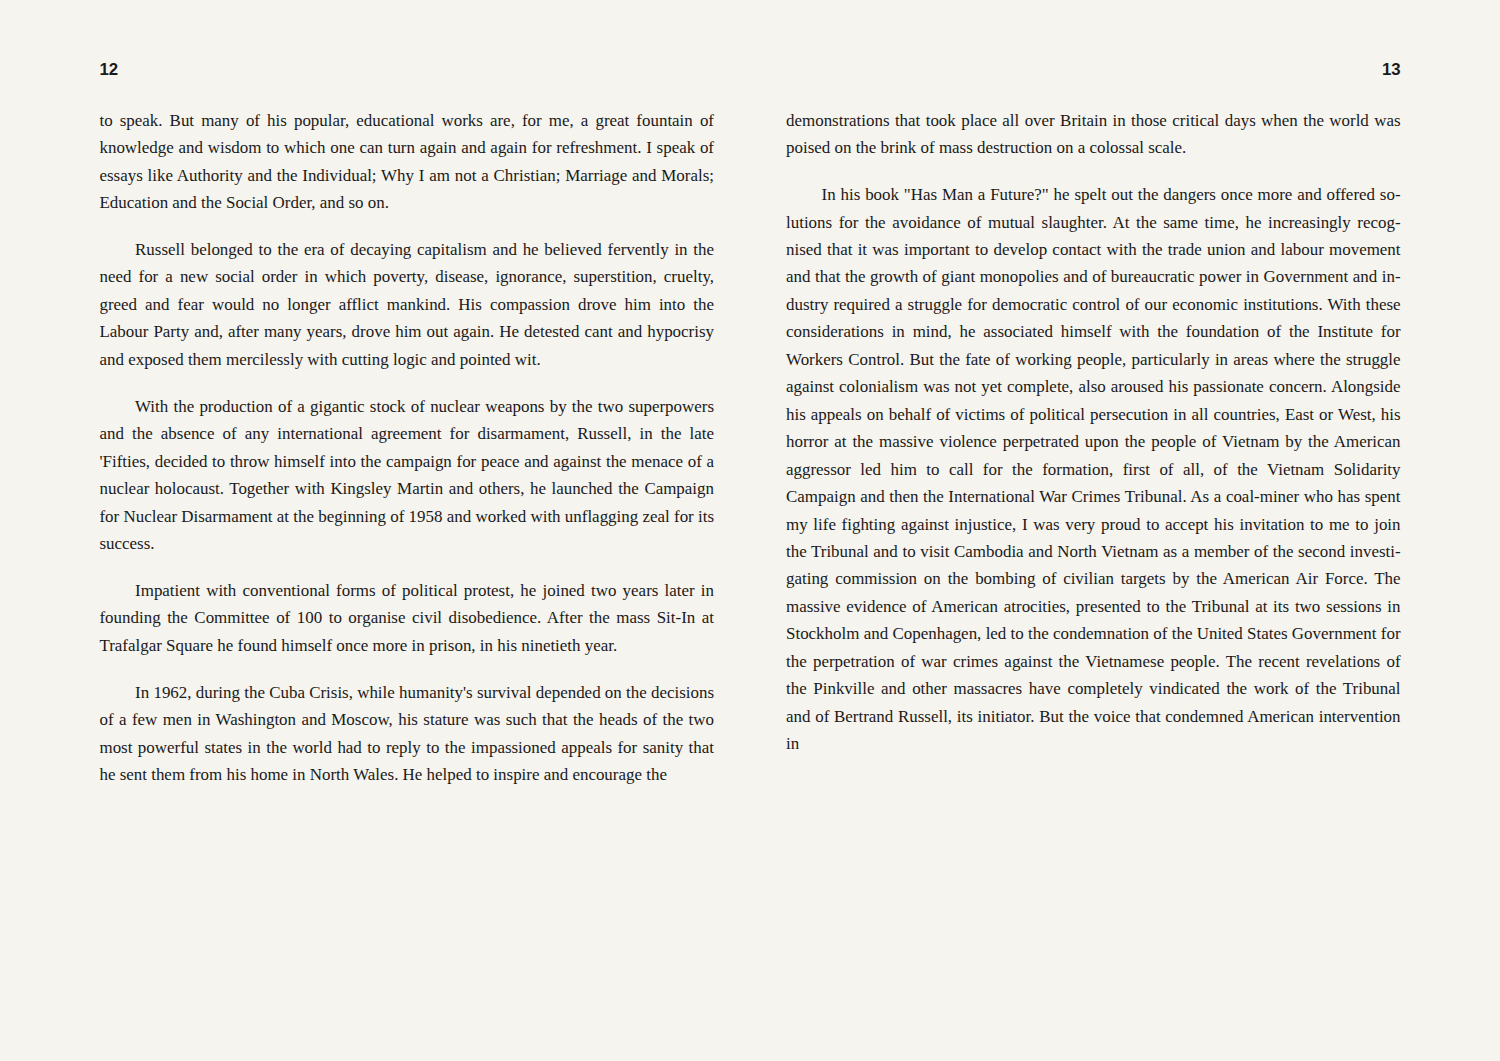12
to speak. But many of his popular, educational works are, for me, a great fountain of knowledge and wisdom to which one can turn again and again for refreshment. I speak of essays like Authority and the Individual; Why I am not a Christian; Marriage and Morals; Education and the Social Order, and so on.
Russell belonged to the era of decaying capitalism and he believed fervently in the need for a new social order in which poverty, disease, ignorance, superstition, cruelty, greed and fear would no longer afflict mankind. His compassion drove him into the Labour Party and, after many years, drove him out again. He detested cant and hypocrisy and exposed them mercilessly with cutting logic and pointed wit.
With the production of a gigantic stock of nuclear weapons by the two superpowers and the absence of any international agreement for disarmament, Russell, in the late 'Fifties, decided to throw himself into the campaign for peace and against the menace of a nuclear holocaust. Together with Kingsley Martin and others, he launched the Campaign for Nuclear Disarmament at the beginning of 1958 and worked with unflagging zeal for its success.
Impatient with conventional forms of political protest, he joined two years later in founding the Committee of 100 to organise civil disobedience. After the mass Sit-In at Trafalgar Square he found himself once more in prison, in his ninetieth year.
In 1962, during the Cuba Crisis, while humanity's survival depended on the decisions of a few men in Washington and Moscow, his stature was such that the heads of the two most powerful states in the world had to reply to the impassioned appeals for sanity that he sent them from his home in North Wales. He helped to inspire and encourage the
13
demonstrations that took place all over Britain in those critical days when the world was poised on the brink of mass destruction on a colossal scale.
In his book "Has Man a Future?" he spelt out the dangers once more and offered solutions for the avoidance of mutual slaughter. At the same time, he increasingly recognised that it was important to develop contact with the trade union and labour movement and that the growth of giant monopolies and of bureaucratic power in Government and industry required a struggle for democratic control of our economic institutions. With these considerations in mind, he associated himself with the foundation of the Institute for Workers Control. But the fate of working people, particularly in areas where the struggle against colonialism was not yet complete, also aroused his passionate concern. Alongside his appeals on behalf of victims of political persecution in all countries, East or West, his horror at the massive violence perpetrated upon the people of Vietnam by the American aggressor led him to call for the formation, first of all, of the Vietnam Solidarity Campaign and then the International War Crimes Tribunal. As a coal-miner who has spent my life fighting against injustice, I was very proud to accept his invitation to me to join the Tribunal and to visit Cambodia and North Vietnam as a member of the second investigating commission on the bombing of civilian targets by the American Air Force. The massive evidence of American atrocities, presented to the Tribunal at its two sessions in Stockholm and Copenhagen, led to the condemnation of the United States Government for the perpetration of war crimes against the Vietnamese people. The recent revelations of the Pinkville and other massacres have completely vindicated the work of the Tribunal and of Bertrand Russell, its initiator. But the voice that condemned American intervention in